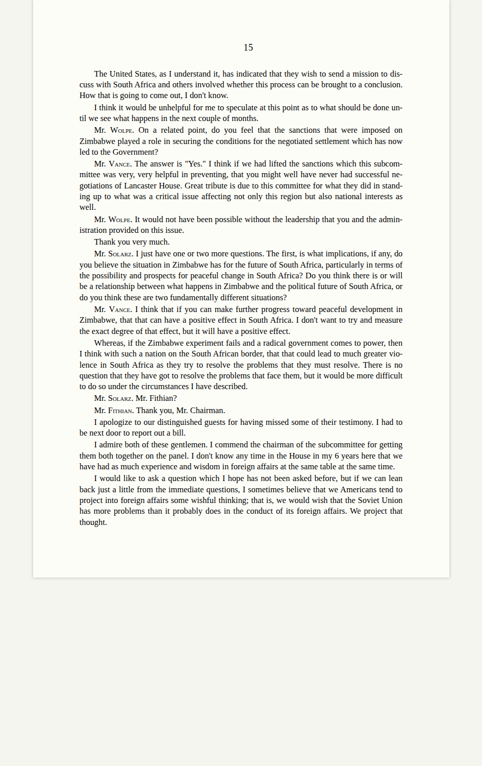15
The United States, as I understand it, has indicated that they wish to send a mission to discuss with South Africa and others involved whether this process can be brought to a conclusion. How that is going to come out, I don't know.
I think it would be unhelpful for me to speculate at this point as to what should be done until we see what happens in the next couple of months.
Mr. Wolpe. On a related point, do you feel that the sanctions that were imposed on Zimbabwe played a role in securing the conditions for the negotiated settlement which has now led to the Government?
Mr. Vance. The answer is "Yes." I think if we had lifted the sanctions which this subcommittee was very, very helpful in preventing, that you might well have never had successful negotiations of Lancaster House. Great tribute is due to this committee for what they did in standing up to what was a critical issue affecting not only this region but also national interests as well.
Mr. Wolpe. It would not have been possible without the leadership that you and the administration provided on this issue.
Thank you very much.
Mr. Solarz. I just have one or two more questions. The first, is what implications, if any, do you believe the situation in Zimbabwe has for the future of South Africa, particularly in terms of the possibility and prospects for peaceful change in South Africa? Do you think there is or will be a relationship between what happens in Zimbabwe and the political future of South Africa, or do you think these are two fundamentally different situations?
Mr. Vance. I think that if you can make further progress toward peaceful development in Zimbabwe, that that can have a positive effect in South Africa. I don't want to try and measure the exact degree of that effect, but it will have a positive effect.
Whereas, if the Zimbabwe experiment fails and a radical government comes to power, then I think with such a nation on the South African border, that that could lead to much greater violence in South Africa as they try to resolve the problems that they must resolve. There is no question that they have got to resolve the problems that face them, but it would be more difficult to do so under the circumstances I have described.
Mr. Solarz. Mr. Fithian?
Mr. Fithian. Thank you, Mr. Chairman.
I apologize to our distinguished guests for having missed some of their testimony. I had to be next door to report out a bill.
I admire both of these gentlemen. I commend the chairman of the subcommittee for getting them both together on the panel. I don't know any time in the House in my 6 years here that we have had as much experience and wisdom in foreign affairs at the same table at the same time.
I would like to ask a question which I hope has not been asked before, but if we can lean back just a little from the immediate questions, I sometimes believe that we Americans tend to project into foreign affairs some wishful thinking; that is, we would wish that the Soviet Union has more problems than it probably does in the conduct of its foreign affairs. We project that thought.